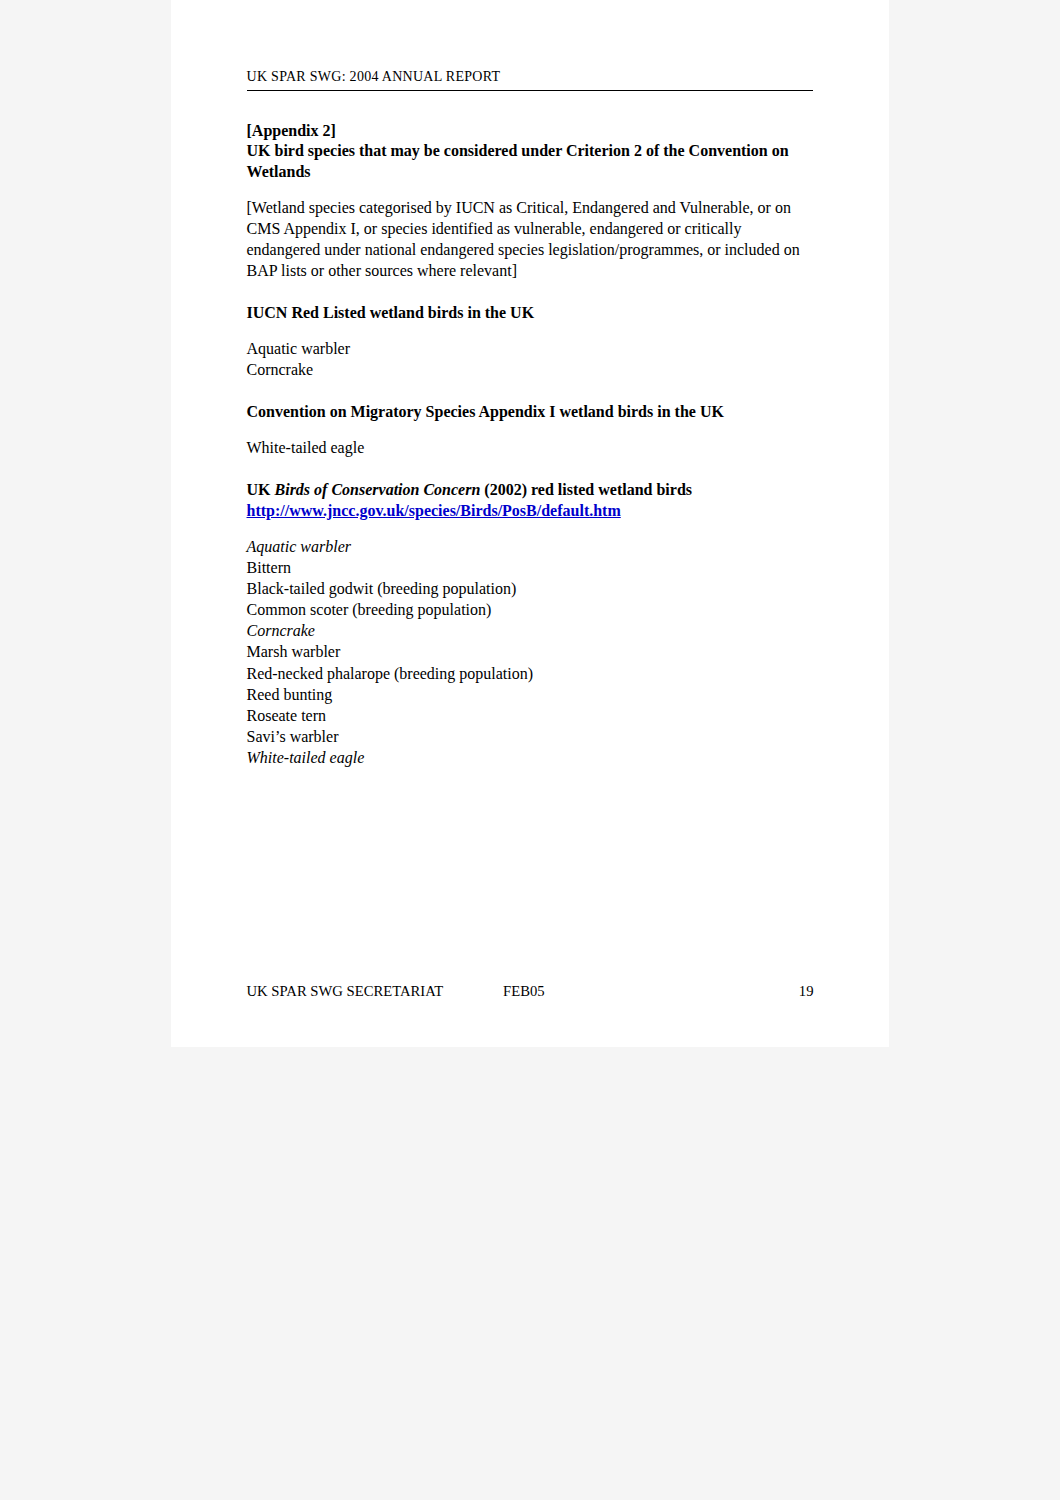UK SPAR SWG: 2004 ANNUAL REPORT
[Appendix 2]
UK bird species that may be considered under Criterion 2 of the Convention on Wetlands
[Wetland species categorised by IUCN as Critical, Endangered and Vulnerable, or on CMS Appendix I, or species identified as vulnerable, endangered or critically endangered under national endangered species legislation/programmes, or included on BAP lists or other sources where relevant]
IUCN Red Listed wetland birds in the UK
Aquatic warbler
Corncrake
Convention on Migratory Species Appendix I wetland birds in the UK
White-tailed eagle
UK Birds of Conservation Concern (2002) red listed wetland birds
http://www.jncc.gov.uk/species/Birds/PosB/default.htm
Aquatic warbler
Bittern
Black-tailed godwit (breeding population)
Common scoter (breeding population)
Corncrake
Marsh warbler
Red-necked phalarope (breeding population)
Reed bunting
Roseate tern
Savi’s warbler
White-tailed eagle
UK SPAR SWG SECRETARIAT FEB05 19